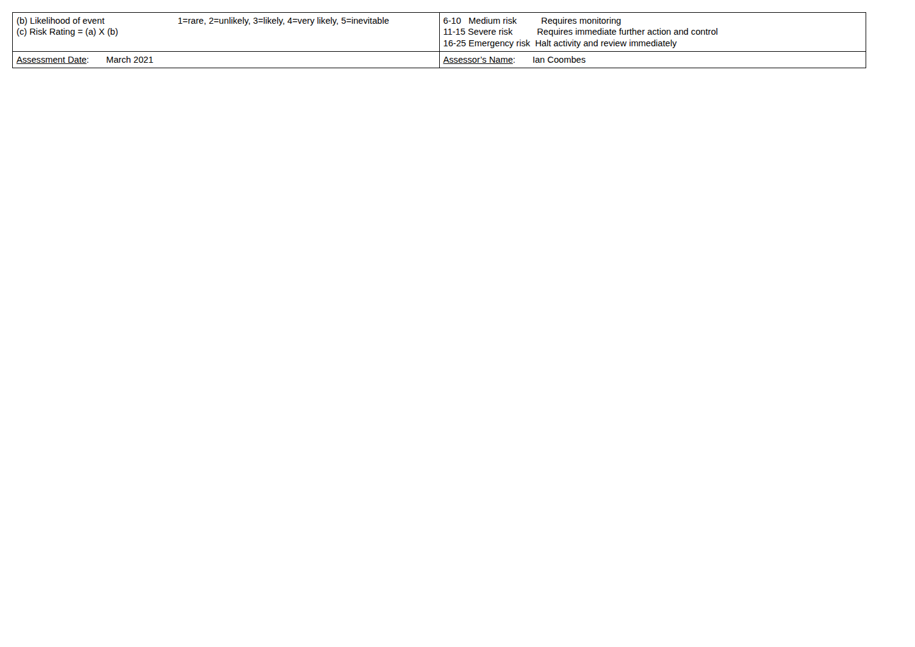| (b) Likelihood of event 1=rare, 2=unlikely, 3=likely, 4=very likely, 5=inevitable (c) Risk Rating = (a) X (b) | 6-10 Medium risk Requires monitoring 11-15 Severe risk Requires immediate further action and control 16-25 Emergency risk Halt activity and review immediately |
| Assessment Date : March 2021 | Assessor’s Name : Ian Coombes |